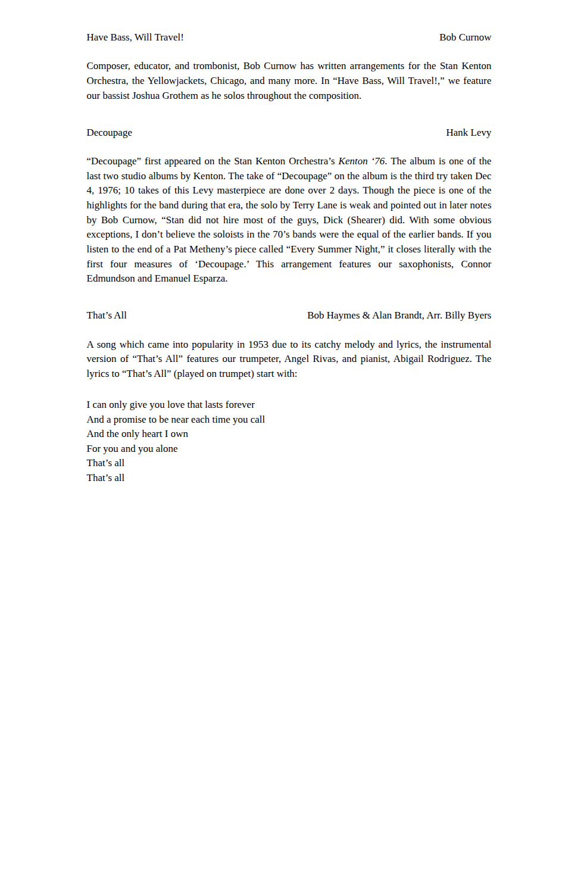Have Bass, Will Travel! Bob Curnow
Composer, educator, and trombonist, Bob Curnow has written arrangements for the Stan Kenton Orchestra, the Yellowjackets, Chicago, and many more. In “Have Bass, Will Travel!,” we feature our bassist Joshua Grothem as he solos throughout the composition.
Decoupage Hank Levy
“Decoupage” first appeared on the Stan Kenton Orchestra’s Kenton ‘76. The album is one of the last two studio albums by Kenton. The take of “Decoupage” on the album is the third try taken Dec 4, 1976; 10 takes of this Levy masterpiece are done over 2 days. Though the piece is one of the highlights for the band during that era, the solo by Terry Lane is weak and pointed out in later notes by Bob Curnow, “Stan did not hire most of the guys, Dick (Shearer) did. With some obvious exceptions, I don’t believe the soloists in the 70’s bands were the equal of the earlier bands. If you listen to the end of a Pat Metheny’s piece called “Every Summer Night,” it closes literally with the first four measures of ‘Decoupage.’ This arrangement features our saxophonists, Connor Edmundson and Emanuel Esparza.
That’s All Bob Haymes & Alan Brandt, Arr. Billy Byers
A song which came into popularity in 1953 due to its catchy melody and lyrics, the instrumental version of “That’s All” features our trumpeter, Angel Rivas, and pianist, Abigail Rodriguez. The lyrics to “That’s All” (played on trumpet) start with:
I can only give you love that lasts forever
And a promise to be near each time you call
And the only heart I own
For you and you alone
That’s all
That’s all